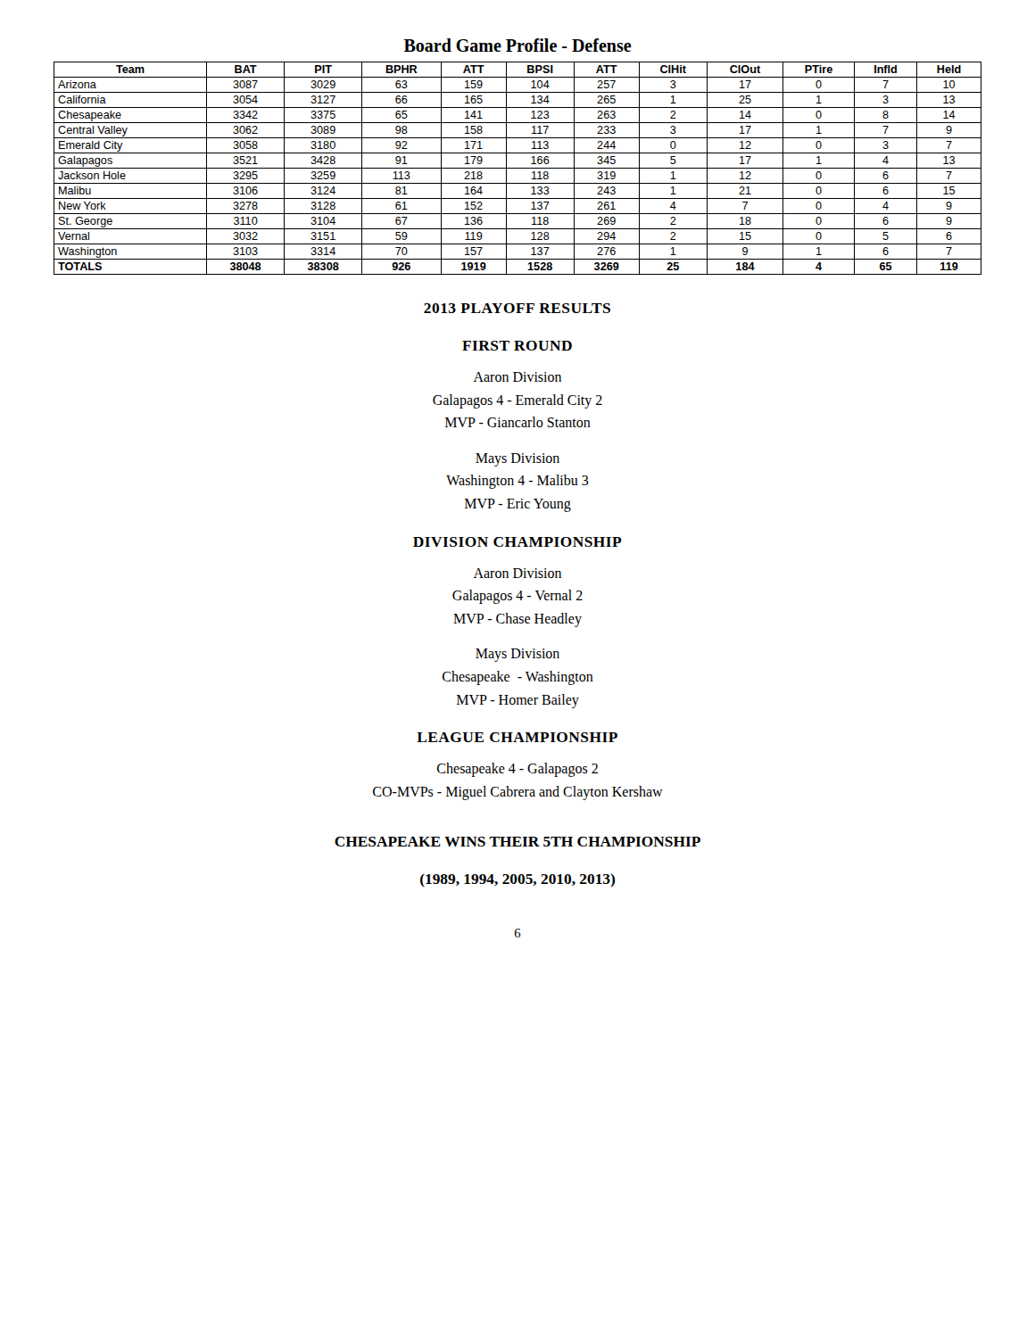Board Game Profile - Defense
| Team | BAT | PIT | BPHR | ATT | BPSI | ATT | ClHit | ClOut | PTire | Infld | Held |
| --- | --- | --- | --- | --- | --- | --- | --- | --- | --- | --- | --- |
| Arizona | 3087 | 3029 | 63 | 159 | 104 | 257 | 3 | 17 | 0 | 7 | 10 |
| California | 3054 | 3127 | 66 | 165 | 134 | 265 | 1 | 25 | 1 | 3 | 13 |
| Chesapeake | 3342 | 3375 | 65 | 141 | 123 | 263 | 2 | 14 | 0 | 8 | 14 |
| Central Valley | 3062 | 3089 | 98 | 158 | 117 | 233 | 3 | 17 | 1 | 7 | 9 |
| Emerald City | 3058 | 3180 | 92 | 171 | 113 | 244 | 0 | 12 | 0 | 3 | 7 |
| Galapagos | 3521 | 3428 | 91 | 179 | 166 | 345 | 5 | 17 | 1 | 4 | 13 |
| Jackson Hole | 3295 | 3259 | 113 | 218 | 118 | 319 | 1 | 12 | 0 | 6 | 7 |
| Malibu | 3106 | 3124 | 81 | 164 | 133 | 243 | 1 | 21 | 0 | 6 | 15 |
| New York | 3278 | 3128 | 61 | 152 | 137 | 261 | 4 | 7 | 0 | 4 | 9 |
| St. George | 3110 | 3104 | 67 | 136 | 118 | 269 | 2 | 18 | 0 | 6 | 9 |
| Vernal | 3032 | 3151 | 59 | 119 | 128 | 294 | 2 | 15 | 0 | 5 | 6 |
| Washington | 3103 | 3314 | 70 | 157 | 137 | 276 | 1 | 9 | 1 | 6 | 7 |
| TOTALS | 38048 | 38308 | 926 | 1919 | 1528 | 3269 | 25 | 184 | 4 | 65 | 119 |
2013 PLAYOFF RESULTS
FIRST ROUND
Aaron Division
Galapagos 4 - Emerald City 2
MVP - Giancarlo Stanton
Mays Division
Washington 4 - Malibu 3
MVP - Eric Young
DIVISION CHAMPIONSHIP
Aaron Division
Galapagos 4 - Vernal 2
MVP - Chase Headley
Mays Division
Chesapeake - Washington
MVP - Homer Bailey
LEAGUE CHAMPIONSHIP
Chesapeake 4 - Galapagos 2
CO-MVPs - Miguel Cabrera and Clayton Kershaw
CHESAPEAKE WINS THEIR 5TH CHAMPIONSHIP
(1989, 1994, 2005, 2010, 2013)
6